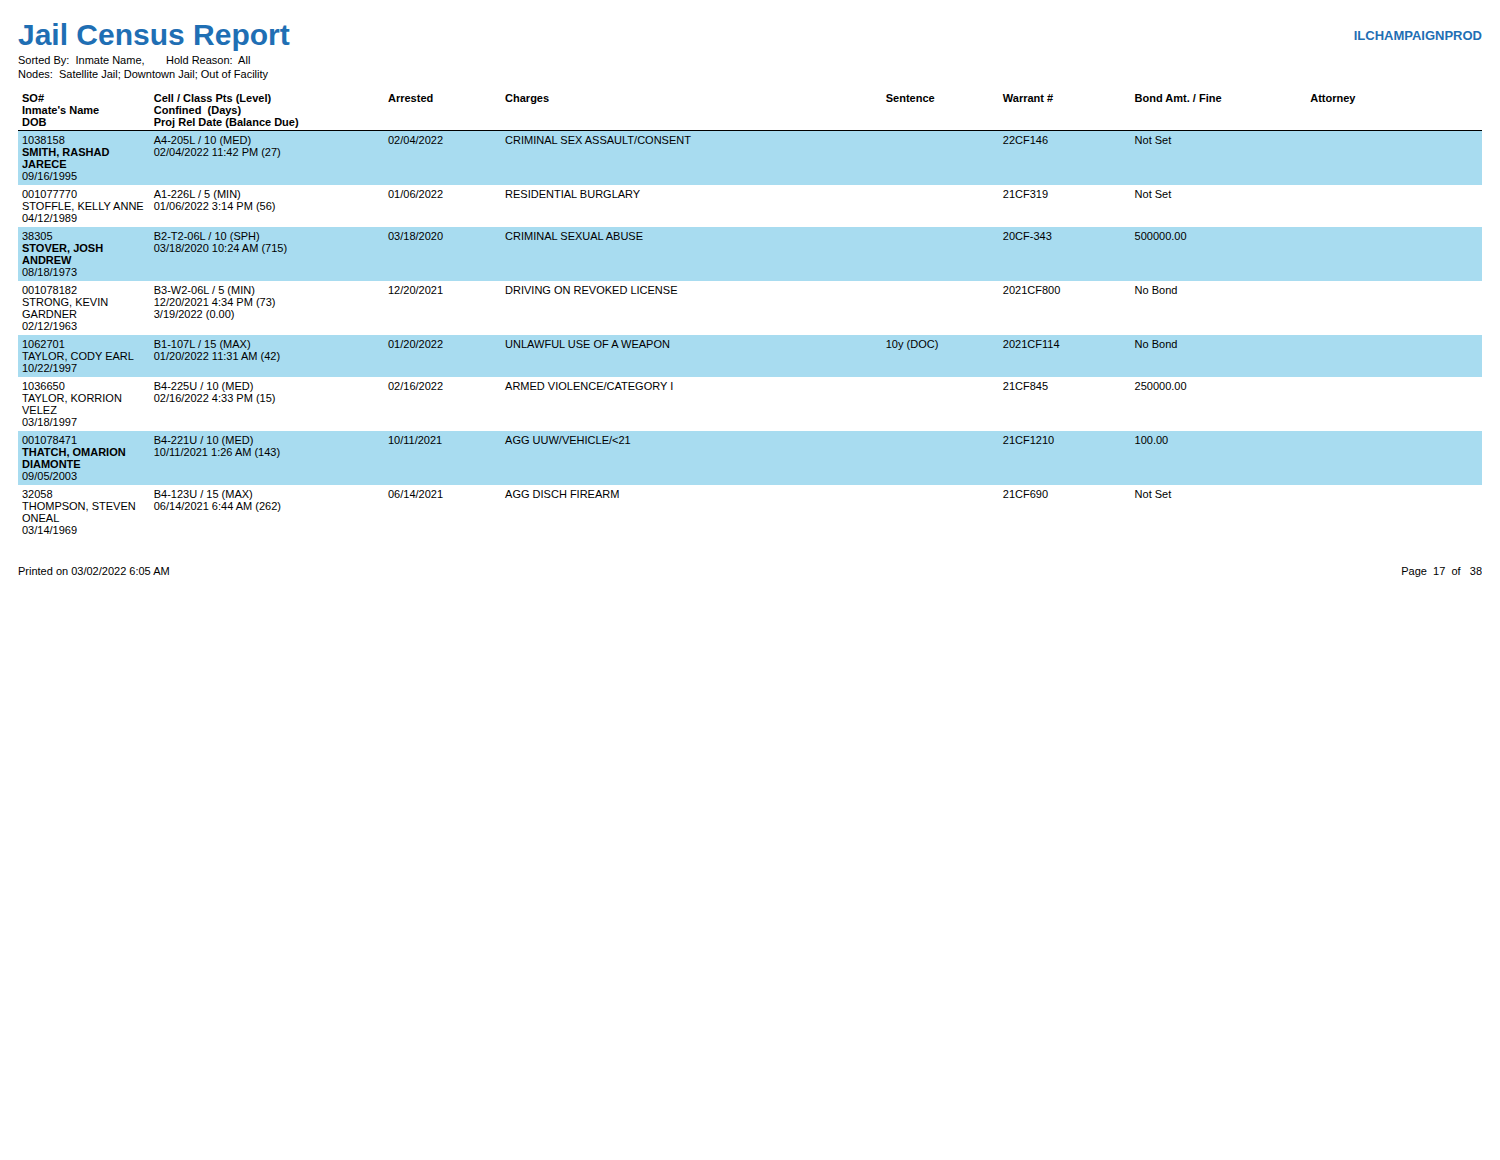ILCHAMPAIGNPROD
Jail Census Report
Sorted By: Inmate Name, Hold Reason: All
Nodes: Satellite Jail; Downtown Jail; Out of Facility
| SO# Inmate's Name DOB | Cell / Class Pts (Level) Confined (Days) Proj Rel Date (Balance Due) | Arrested | Charges | Sentence | Warrant # | Bond Amt. / Fine | Attorney |
| --- | --- | --- | --- | --- | --- | --- | --- |
| 1038158 SMITH, RASHAD JARECE 09/16/1995 | A4-205L / 10 (MED) 02/04/2022 11:42 PM (27) | 02/04/2022 | CRIMINAL SEX ASSAULT/CONSENT | | 22CF146 | Not Set | |
| 001077770 STOFFLE, KELLY ANNE 04/12/1989 | A1-226L / 5 (MIN) 01/06/2022 3:14 PM (56) | 01/06/2022 | RESIDENTIAL BURGLARY | | 21CF319 | Not Set | |
| 38305 STOVER, JOSH ANDREW 08/18/1973 | B2-T2-06L / 10 (SPH) 03/18/2020 10:24 AM (715) | 03/18/2020 | CRIMINAL SEXUAL ABUSE | | 20CF-343 | 500000.00 | |
| 001078182 STRONG, KEVIN GARDNER 02/12/1963 | B3-W2-06L / 5 (MIN) 12/20/2021 4:34 PM (73) 3/19/2022 (0.00) | 12/20/2021 | DRIVING ON REVOKED LICENSE | | 2021CF800 | No Bond | |
| 1062701 TAYLOR, CODY EARL 10/22/1997 | B1-107L / 15 (MAX) 01/20/2022 11:31 AM (42) | 01/20/2022 | UNLAWFUL USE OF A WEAPON | 10y (DOC) | 2021CF114 | No Bond | |
| 1036650 TAYLOR, KORRION VELEZ 03/18/1997 | B4-225U / 10 (MED) 02/16/2022 4:33 PM (15) | 02/16/2022 | ARMED VIOLENCE/CATEGORY I | | 21CF845 | 250000.00 | |
| 001078471 THATCH, OMARION DIAMONTE 09/05/2003 | B4-221U / 10 (MED) 10/11/2021 1:26 AM (143) | 10/11/2021 | AGG UUW/VEHICLE/<21 | | 21CF1210 | 100.00 | |
| 32058 THOMPSON, STEVEN ONEAL 03/14/1969 | B4-123U / 15 (MAX) 06/14/2021 6:44 AM (262) | 06/14/2021 | AGG DISCH FIREARM | | 21CF690 | Not Set | |
Printed on 03/02/2022 6:05 AM
Page 17 of 38